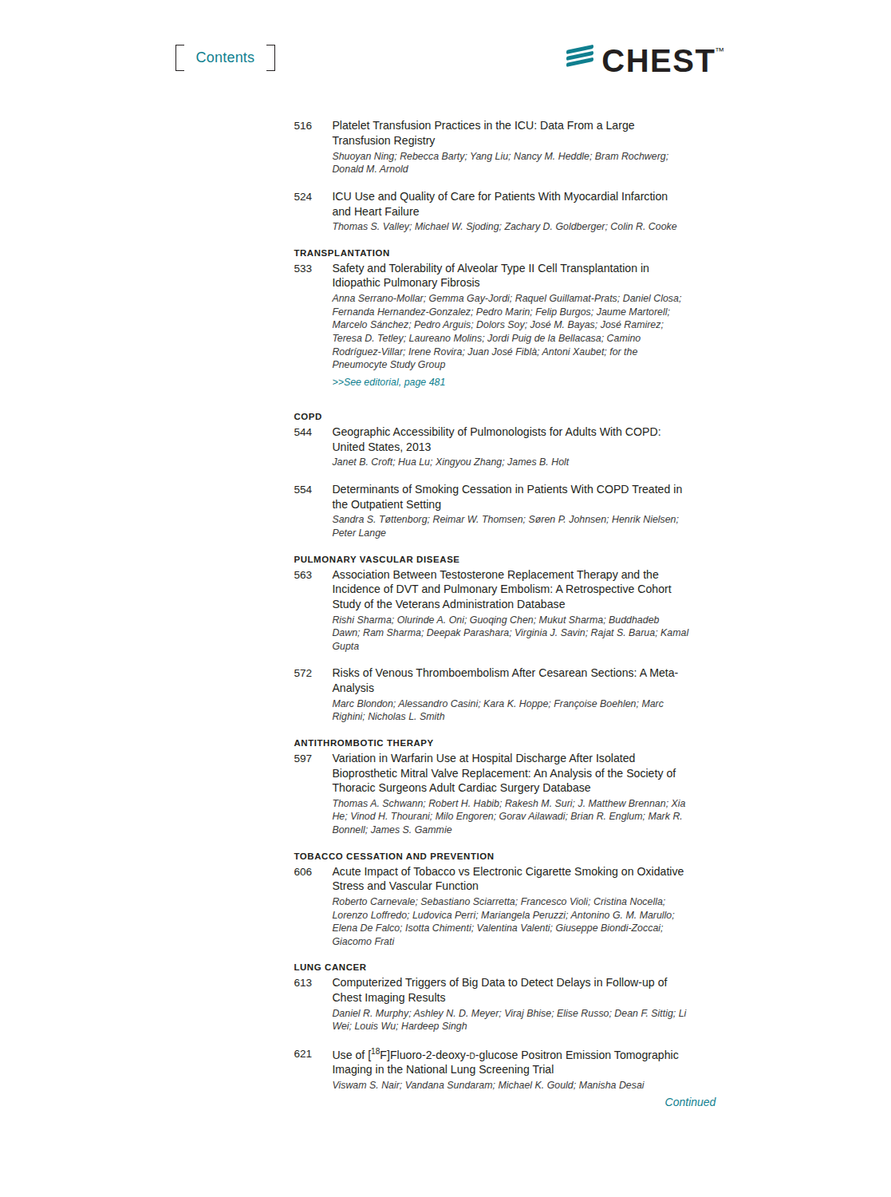Contents
CHEST™
516
Platelet Transfusion Practices in the ICU: Data From a Large Transfusion Registry
Shuoyan Ning; Rebecca Barty; Yang Liu; Nancy M. Heddle; Bram Rochwerg; Donald M. Arnold
524
ICU Use and Quality of Care for Patients With Myocardial Infarction and Heart Failure
Thomas S. Valley; Michael W. Sjoding; Zachary D. Goldberger; Colin R. Cooke
Transplantation
533
Safety and Tolerability of Alveolar Type II Cell Transplantation in Idiopathic Pulmonary Fibrosis
Anna Serrano-Mollar; Gemma Gay-Jordi; Raquel Guillamat-Prats; Daniel Closa; Fernanda Hernandez-Gonzalez; Pedro Marin; Felip Burgos; Jaume Martorell; Marcelo Sánchez; Pedro Arguis; Dolors Soy; José M. Bayas; José Ramirez; Teresa D. Tetley; Laureano Molins; Jordi Puig de la Bellacasa; Camino Rodríguez-Villar; Irene Rovira; Juan José Fiblà; Antoni Xaubet; for the Pneumocyte Study Group
>>See editorial, page 481
COPD
544
Geographic Accessibility of Pulmonologists for Adults With COPD: United States, 2013
Janet B. Croft; Hua Lu; Xingyou Zhang; James B. Holt
554
Determinants of Smoking Cessation in Patients With COPD Treated in the Outpatient Setting
Sandra S. Tøttenborg; Reimar W. Thomsen; Søren P. Johnsen; Henrik Nielsen; Peter Lange
Pulmonary Vascular Disease
563
Association Between Testosterone Replacement Therapy and the Incidence of DVT and Pulmonary Embolism: A Retrospective Cohort Study of the Veterans Administration Database
Rishi Sharma; Olurinde A. Oni; Guoqing Chen; Mukut Sharma; Buddhadeb Dawn; Ram Sharma; Deepak Parashara; Virginia J. Savin; Rajat S. Barua; Kamal Gupta
572
Risks of Venous Thromboembolism After Cesarean Sections: A Meta-Analysis
Marc Blondon; Alessandro Casini; Kara K. Hoppe; Françoise Boehlen; Marc Righini; Nicholas L. Smith
Antithrombotic Therapy
597
Variation in Warfarin Use at Hospital Discharge After Isolated Bioprosthetic Mitral Valve Replacement: An Analysis of the Society of Thoracic Surgeons Adult Cardiac Surgery Database
Thomas A. Schwann; Robert H. Habib; Rakesh M. Suri; J. Matthew Brennan; Xia He; Vinod H. Thourani; Milo Engoren; Gorav Ailawadi; Brian R. Englum; Mark R. Bonnell; James S. Gammie
Tobacco Cessation and Prevention
606
Acute Impact of Tobacco vs Electronic Cigarette Smoking on Oxidative Stress and Vascular Function
Roberto Carnevale; Sebastiano Sciarretta; Francesco Violi; Cristina Nocella; Lorenzo Loffredo; Ludovica Perri; Mariangela Peruzzi; Antonino G. M. Marullo; Elena De Falco; Isotta Chimenti; Valentina Valenti; Giuseppe Biondi-Zoccai; Giacomo Frati
Lung Cancer
613
Computerized Triggers of Big Data to Detect Delays in Follow-up of Chest Imaging Results
Daniel R. Murphy; Ashley N. D. Meyer; Viraj Bhise; Elise Russo; Dean F. Sittig; Li Wei; Louis Wu; Hardeep Singh
621
Use of [18 F]Fluoro-2-deoxy-d-glucose Positron Emission Tomographic Imaging in the National Lung Screening Trial
Viswam S. Nair; Vandana Sundaram; Michael K. Gould; Manisha Desai
Continued